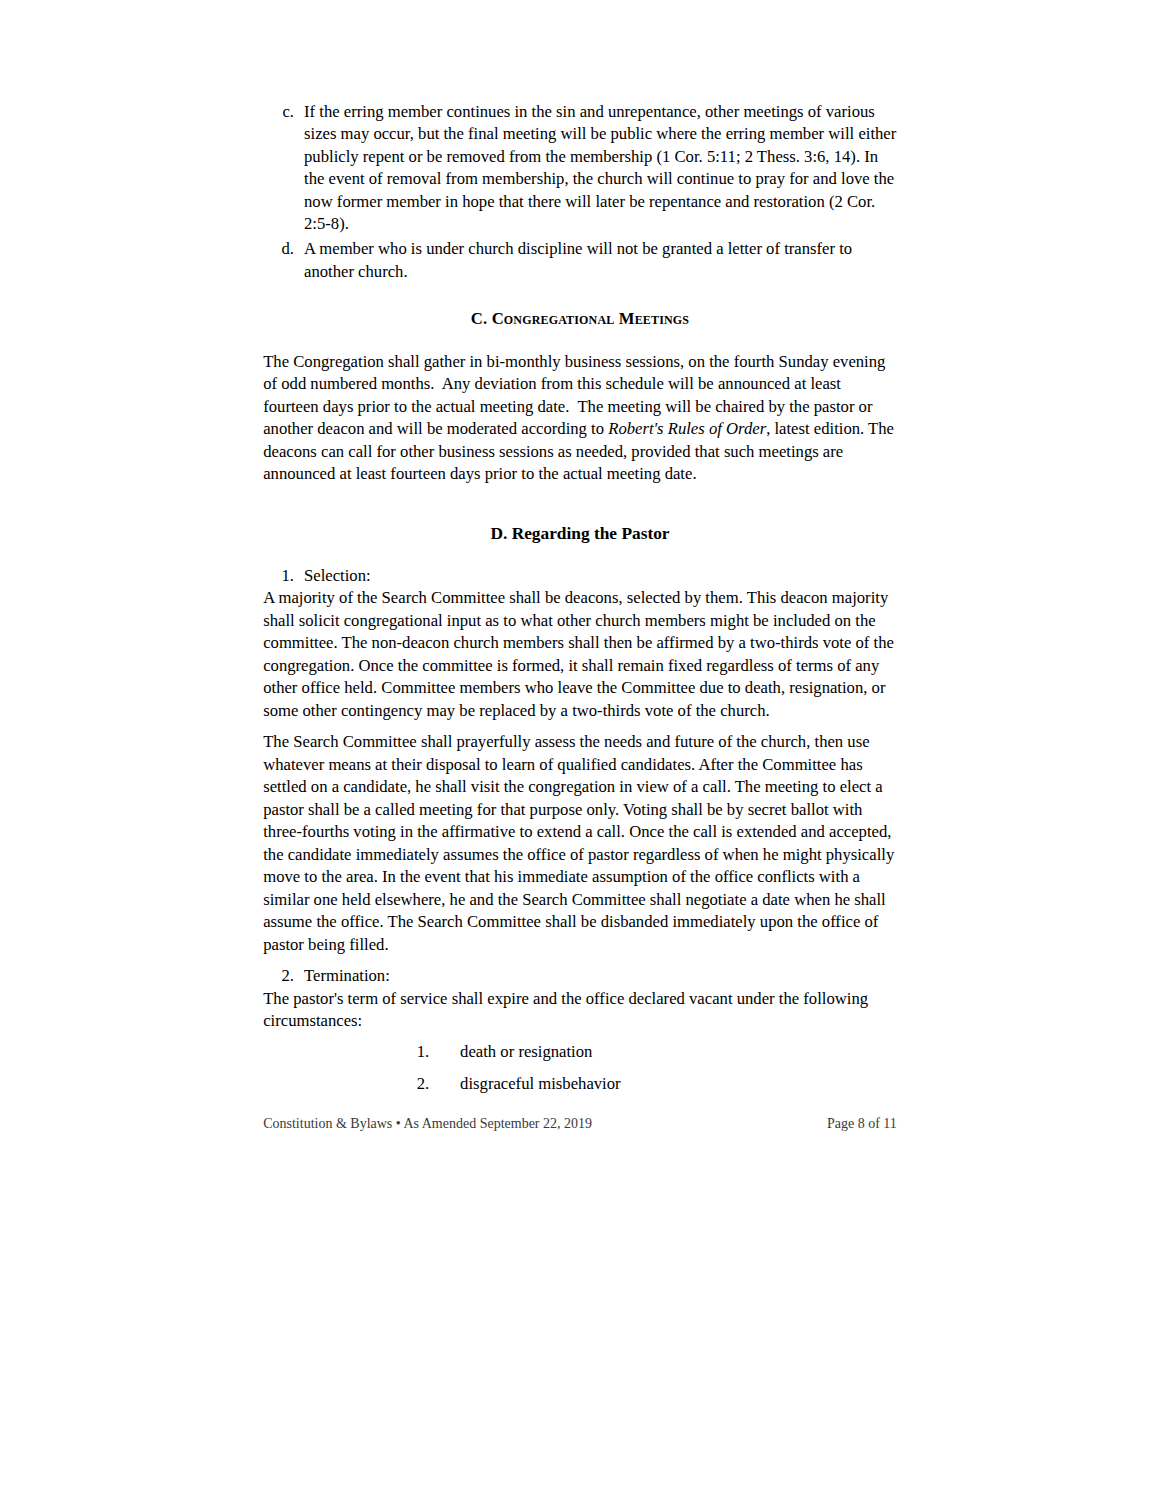If the erring member continues in the sin and unrepentance, other meetings of various sizes may occur, but the final meeting will be public where the erring member will either publicly repent or be removed from the membership (1 Cor. 5:11; 2 Thess. 3:6, 14). In the event of removal from membership, the church will continue to pray for and love the now former member in hope that there will later be repentance and restoration (2 Cor. 2:5-8).
A member who is under church discipline will not be granted a letter of transfer to another church.
C. Congregational Meetings
The Congregation shall gather in bi-monthly business sessions, on the fourth Sunday evening of odd numbered months. Any deviation from this schedule will be announced at least fourteen days prior to the actual meeting date. The meeting will be chaired by the pastor or another deacon and will be moderated according to Robert's Rules of Order, latest edition. The deacons can call for other business sessions as needed, provided that such meetings are announced at least fourteen days prior to the actual meeting date.
D. Regarding the Pastor
Selection:
A majority of the Search Committee shall be deacons, selected by them. This deacon majority shall solicit congregational input as to what other church members might be included on the committee. The non-deacon church members shall then be affirmed by a two-thirds vote of the congregation. Once the committee is formed, it shall remain fixed regardless of terms of any other office held. Committee members who leave the Committee due to death, resignation, or some other contingency may be replaced by a two-thirds vote of the church.
The Search Committee shall prayerfully assess the needs and future of the church, then use whatever means at their disposal to learn of qualified candidates. After the Committee has settled on a candidate, he shall visit the congregation in view of a call. The meeting to elect a pastor shall be a called meeting for that purpose only. Voting shall be by secret ballot with three-fourths voting in the affirmative to extend a call. Once the call is extended and accepted, the candidate immediately assumes the office of pastor regardless of when he might physically move to the area. In the event that his immediate assumption of the office conflicts with a similar one held elsewhere, he and the Search Committee shall negotiate a date when he shall assume the office. The Search Committee shall be disbanded immediately upon the office of pastor being filled.
Termination:
The pastor's term of service shall expire and the office declared vacant under the following circumstances:
1. death or resignation
2. disgraceful misbehavior
Constitution & Bylaws • As Amended September 22, 2019 Page 8 of 11